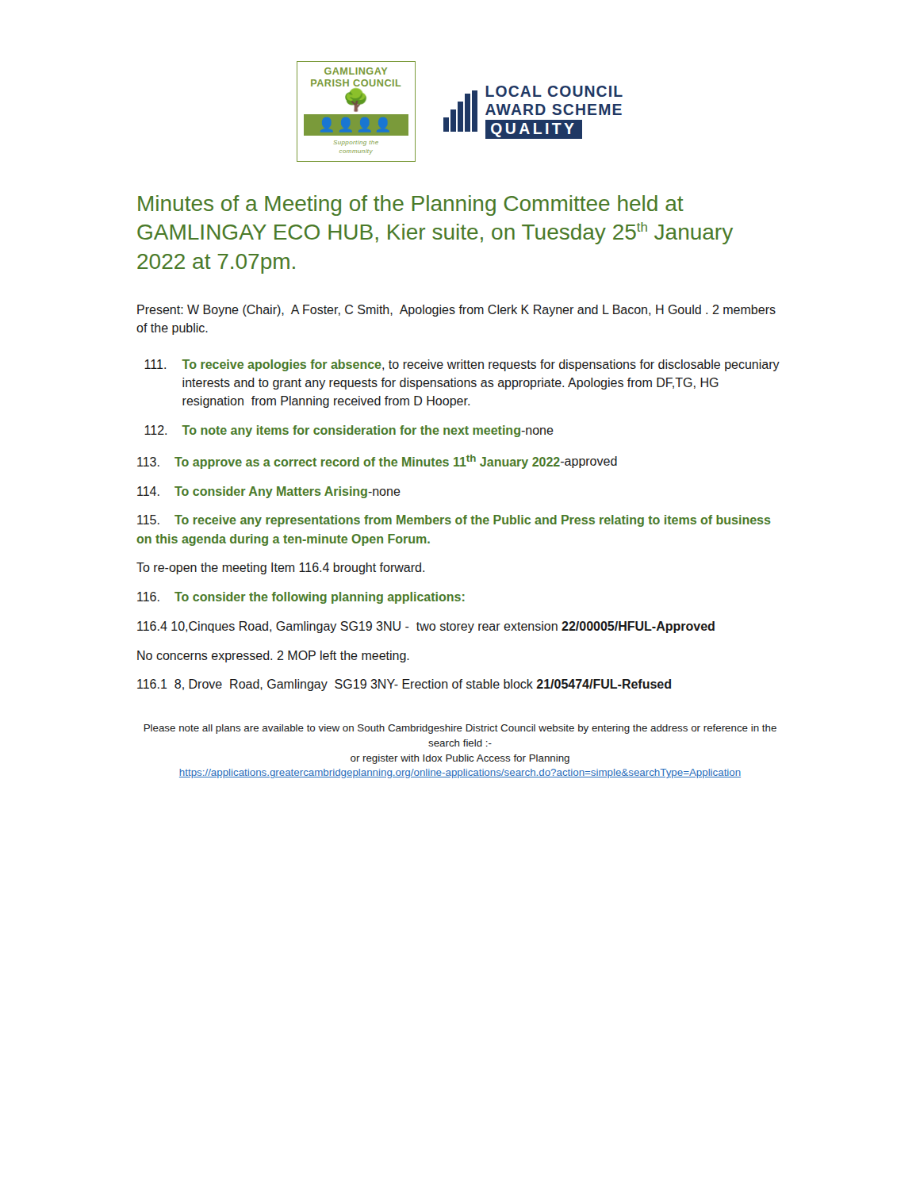GAMLINGAY
PARISH COUNCIL
🌳
👤👤👤👤
Supporting the
community
LOCAL COUNCIL
AWARD SCHEME
QUALITY
Minutes of a Meeting of the Planning Committee held at GAMLINGAY ECO HUB, Kier suite, on Tuesday 25th January 2022 at 7.07pm.
Present: W Boyne (Chair), A Foster, C Smith, Apologies from Clerk K Rayner and L Bacon, H Gould . 2 members of the public.
To receive apologies for absence, to receive written requests for dispensations for disclosable pecuniary interests and to grant any requests for dispensations as appropriate. Apologies from DF,TG, HG resignation from Planning received from D Hooper.
To note any items for consideration for the next meeting-none
113. To approve as a correct record of the Minutes 11th January 2022-approved
114. To consider Any Matters Arising-none
115. To receive any representations from Members of the Public and Press relating to items of business on this agenda during a ten-minute Open Forum.
To re-open the meeting Item 116.4 brought forward.
116. To consider the following planning applications:
116.4 10,Cinques Road, Gamlingay SG19 3NU - two storey rear extension 22/00005/HFUL-Approved
No concerns expressed. 2 MOP left the meeting.
116.1 8, Drove Road, Gamlingay SG19 3NY- Erection of stable block 21/05474/FUL-Refused
Please note all plans are available to view on South Cambridgeshire District Council website by entering the address or reference in the search field :-
or register with Idox Public Access for Planning
https://applications.greatercambridgeplanning.org/online-applications/search.do?action=simple&searchType=Application